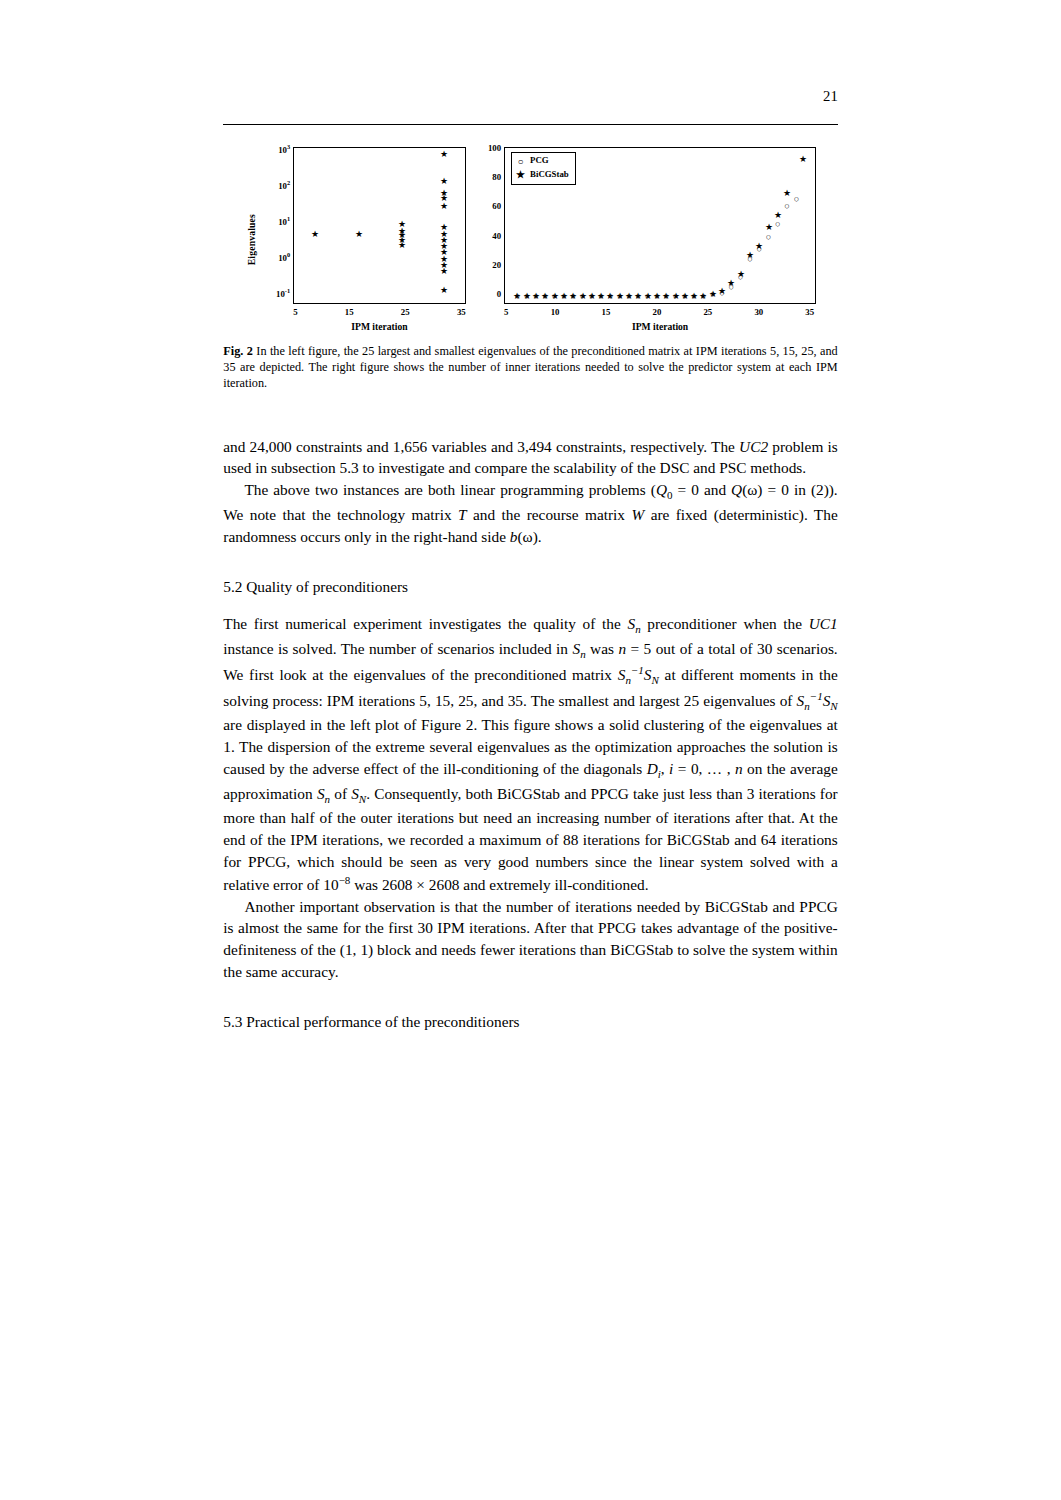21
Eigenvalues
103 102 101 100 10-1
★ ★ ★ ★ ★ ★ ★ ★ ★ ★ ★ ★ ★ ★ ★ ★ ★ ★ ★ ★ ★
5152535
IPM iteration
100 80 60 40 20 0
○PCG
★BiCGStab
○ ○ ○ ○ ○ ○ ○ ○ ○ ○ ○ ○ ○ ○ ○ ○ ○ ○ ○ ○ ○ ○ ○ ★ ★ ★ ★ ★ ★ ★ ★ ★ ★ ★ ★ ★ ★ ★ ★ ★ ★ ★ ★ ★ ★ ★ ○ ★ ○ ★ ○ ★ ○ ★ ○ ★ ○ ★ ○ ★ ○ ★
5101520253035
IPM iteration
Fig. 2 In the left figure, the 25 largest and smallest eigenvalues of the preconditioned matrix at IPM iterations 5, 15, 25, and 35 are depicted. The right figure shows the number of inner iterations needed to solve the predictor system at each IPM iteration.
and 24,000 constraints and 1,656 variables and 3,494 constraints, respectively. The UC2 problem is used in subsection 5.3 to investigate and compare the scalability of the DSC and PSC methods.
The above two instances are both linear programming problems (Q0 = 0 and Q(ω) = 0 in (2)). We note that the technology matrix T and the recourse matrix W are fixed (deterministic). The randomness occurs only in the right-hand side b(ω).
5.2 Quality of preconditioners
The first numerical experiment investigates the quality of the Sn preconditioner when the UC1 instance is solved. The number of scenarios included in Sn was n = 5 out of a total of 30 scenarios. We first look at the eigenvalues of the preconditioned matrix Sn−1SN at different moments in the solving process: IPM iterations 5, 15, 25, and 35. The smallest and largest 25 eigenvalues of Sn−1SN are displayed in the left plot of Figure 2. This figure shows a solid clustering of the eigenvalues at 1. The dispersion of the extreme several eigenvalues as the optimization approaches the solution is caused by the adverse effect of the ill-conditioning of the diagonals Di, i = 0, … , n on the average approximation Sn of SN. Consequently, both BiCGStab and PPCG take just less than 3 iterations for more than half of the outer iterations but need an increasing number of iterations after that. At the end of the IPM iterations, we recorded a maximum of 88 iterations for BiCGStab and 64 iterations for PPCG, which should be seen as very good numbers since the linear system solved with a relative error of 10−8 was 2608 × 2608 and extremely ill-conditioned.
Another important observation is that the number of iterations needed by BiCGStab and PPCG is almost the same for the first 30 IPM iterations. After that PPCG takes advantage of the positive-definiteness of the (1, 1) block and needs fewer iterations than BiCGStab to solve the system within the same accuracy.
5.3 Practical performance of the preconditioners